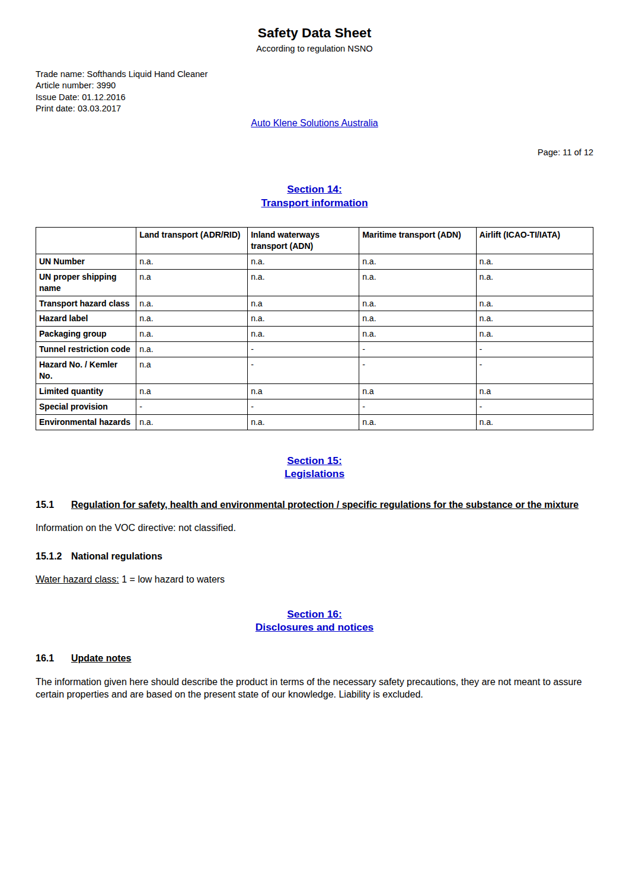Safety Data Sheet
According to regulation NSNO
Trade name: Softhands Liquid Hand Cleaner
Article number: 3990
Issue Date: 01.12.2016
Print date: 03.03.2017
Auto Klene Solutions Australia
Page: 11 of 12
Section 14:
Transport information
| | Land transport (ADR/RID) | Inland waterways transport (ADN) | Maritime transport (ADN) | Airlift (ICAO-TI/IATA) |
| --- | --- | --- | --- | --- |
| UN Number | n.a. | n.a. | n.a. | n.a. |
| UN proper shipping name | n.a | n.a. | n.a. | n.a. |
| Transport hazard class | n.a. | n.a | n.a. | n.a. |
| Hazard label | n.a. | n.a. | n.a. | n.a. |
| Packaging group | n.a. | n.a. | n.a. | n.a. |
| Tunnel restriction code | n.a. | - | - | - |
| Hazard No. / Kemler No. | n.a | - | - | - |
| Limited quantity | n.a | n.a | n.a | n.a |
| Special provision | - | - | - | - |
| Environmental hazards | n.a. | n.a. | n.a. | n.a. |
Section 15:
Legislations
15.1 Regulation for safety, health and environmental protection / specific regulations for the substance or the mixture
Information on the VOC directive: not classified.
15.1.2 National regulations
Water hazard class: 1 = low hazard to waters
Section 16:
Disclosures and notices
16.1 Update notes
The information given here should describe the product in terms of the necessary safety precautions, they are not meant to assure certain properties and are based on the present state of our knowledge. Liability is excluded.